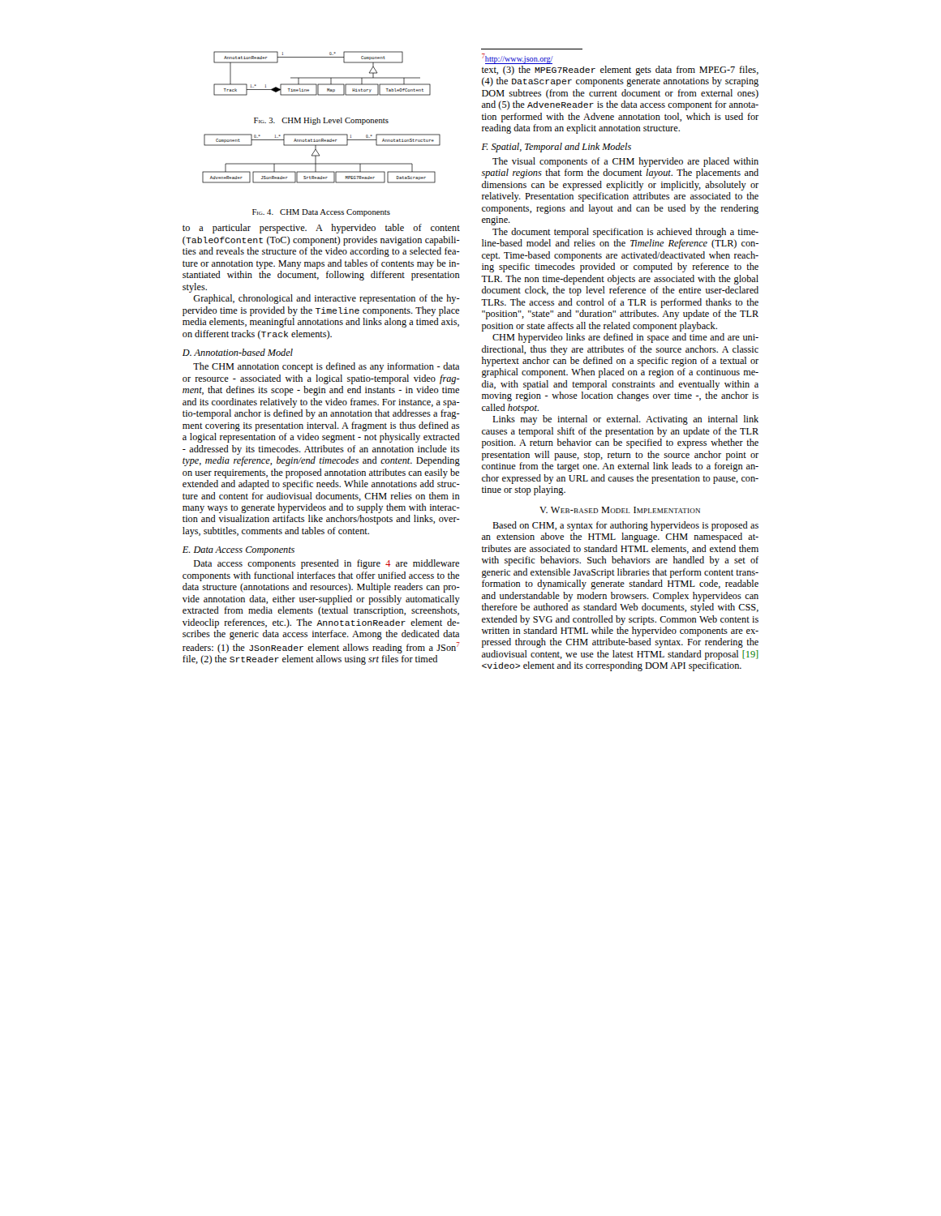AnnotationReader Component 1 0..* Timeline Map History TableOfContent Track 1..* 1
Fig. 3. CHM High Level Components
Component AnnotationReader AnnotationStructure 0..* 1..* 1 0..* AdveneReader JSonReader SrtReader MPEG7Reader DataScraper
Fig. 4. CHM Data Access Components
to a particular perspective. A hypervideo table of content (TableOfContent (ToC) component) provides navigation capabilities and reveals the structure of the video according to a selected feature or annotation type. Many maps and tables of contents may be instantiated within the document, following different presentation styles.
Graphical, chronological and interactive representation of the hypervideo time is provided by the Timeline components. They place media elements, meaningful annotations and links along a timed axis, on different tracks (Track elements).
D. Annotation-based Model
The CHM annotation concept is defined as any information - data or resource - associated with a logical spatio-temporal video fragment, that defines its scope - begin and end instants - in video time and its coordinates relatively to the video frames. For instance, a spatio-temporal anchor is defined by an annotation that addresses a fragment covering its presentation interval. A fragment is thus defined as a logical representation of a video segment - not physically extracted - addressed by its timecodes. Attributes of an annotation include its type, media reference, begin/end timecodes and content. Depending on user requirements, the proposed annotation attributes can easily be extended and adapted to specific needs. While annotations add structure and content for audiovisual documents, CHM relies on them in many ways to generate hypervideos and to supply them with interaction and visualization artifacts like anchors/hostpots and links, overlays, subtitles, comments and tables of content.
E. Data Access Components
Data access components presented in figure 4 are middleware components with functional interfaces that offer unified access to the data structure (annotations and resources). Multiple readers can provide annotation data, either user-supplied or possibly automatically extracted from media elements (textual transcription, screenshots, videoclip references, etc.). The AnnotationReader element describes the generic data access interface. Among the dedicated data readers: (1) the JSonReader element allows reading from a JSon7 file, (2) the SrtReader element allows using srt files for timed
7http://www.json.org/
text, (3) the MPEG7Reader element gets data from MPEG-7 files, (4) the DataScraper components generate annotations by scraping DOM subtrees (from the current document or from external ones) and (5) the AdveneReader is the data access component for annotation performed with the Advene annotation tool, which is used for reading data from an explicit annotation structure.
F. Spatial, Temporal and Link Models
The visual components of a CHM hypervideo are placed within spatial regions that form the document layout. The placements and dimensions can be expressed explicitly or implicitly, absolutely or relatively. Presentation specification attributes are associated to the components, regions and layout and can be used by the rendering engine.
The document temporal specification is achieved through a timeline-based model and relies on the Timeline Reference (TLR) concept. Time-based components are activated/deactivated when reaching specific timecodes provided or computed by reference to the TLR. The non time-dependent objects are associated with the global document clock, the top level reference of the entire user-declared TLRs. The access and control of a TLR is performed thanks to the "position", "state" and "duration" attributes. Any update of the TLR position or state affects all the related component playback.
CHM hypervideo links are defined in space and time and are unidirectional, thus they are attributes of the source anchors. A classic hypertext anchor can be defined on a specific region of a textual or graphical component. When placed on a region of a continuous media, with spatial and temporal constraints and eventually within a moving region - whose location changes over time -, the anchor is called hotspot.
Links may be internal or external. Activating an internal link causes a temporal shift of the presentation by an update of the TLR position. A return behavior can be specified to express whether the presentation will pause, stop, return to the source anchor point or continue from the target one. An external link leads to a foreign anchor expressed by an URL and causes the presentation to pause, continue or stop playing.
V. Web-based Model Implementation
Based on CHM, a syntax for authoring hypervideos is proposed as an extension above the HTML language. CHM namespaced attributes are associated to standard HTML elements, and extend them with specific behaviors. Such behaviors are handled by a set of generic and extensible JavaScript libraries that perform content transformation to dynamically generate standard HTML code, readable and understandable by modern browsers. Complex hypervideos can therefore be authored as standard Web documents, styled with CSS, extended by SVG and controlled by scripts. Common Web content is written in standard HTML while the hypervideo components are expressed through the CHM attribute-based syntax. For rendering the audiovisual content, we use the latest HTML standard proposal [19] <video> element and its corresponding DOM API specification.